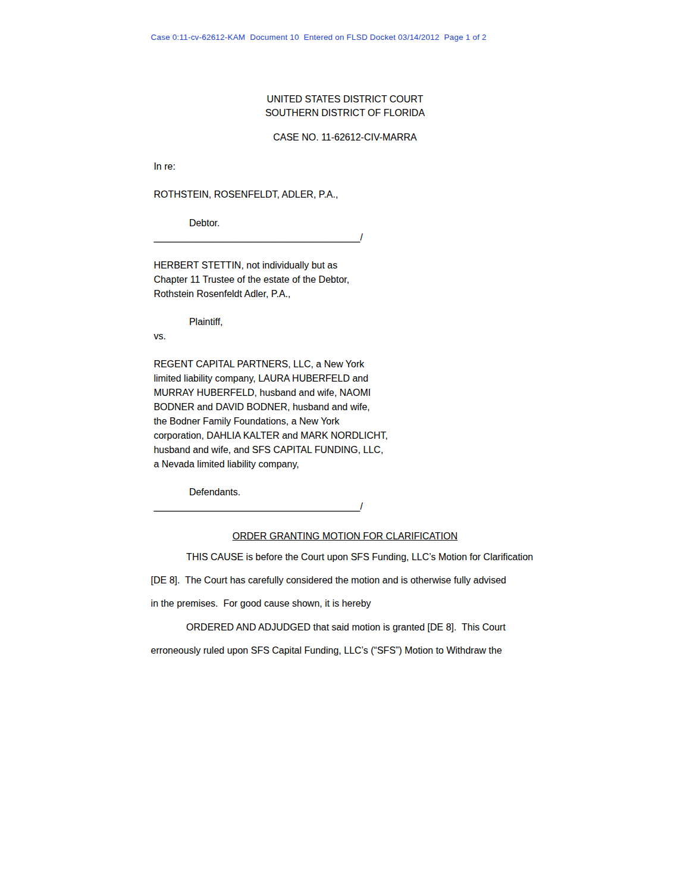Case 0:11-cv-62612-KAM Document 10 Entered on FLSD Docket 03/14/2012 Page 1 of 2
UNITED STATES DISTRICT COURT
SOUTHERN DISTRICT OF FLORIDA
CASE NO. 11-62612-CIV-MARRA
In re:
ROTHSTEIN, ROSENFELDT, ADLER, P.A.,
Debtor.
_______________________________________/
HERBERT STETTIN, not individually but as
Chapter 11 Trustee of the estate of the Debtor,
Rothstein Rosenfeldt Adler, P.A.,
Plaintiff,
vs.
REGENT CAPITAL PARTNERS, LLC, a New York
limited liability company, LAURA HUBERFELD and
MURRAY HUBERFELD, husband and wife, NAOMI
BODNER and DAVID BODNER, husband and wife,
the Bodner Family Foundations, a New York
corporation, DAHLIA KALTER and MARK NORDLICHT,
husband and wife, and SFS CAPITAL FUNDING, LLC,
a Nevada limited liability company,
Defendants.
_______________________________________/
ORDER GRANTING MOTION FOR CLARIFICATION
THIS CAUSE is before the Court upon SFS Funding, LLC’s Motion for Clarification
[DE 8]. The Court has carefully considered the motion and is otherwise fully advised
in the premises. For good cause shown, it is hereby
ORDERED AND ADJUDGED that said motion is granted [DE 8]. This Court
erroneously ruled upon SFS Capital Funding, LLC’s (“SFS”) Motion to Withdraw the